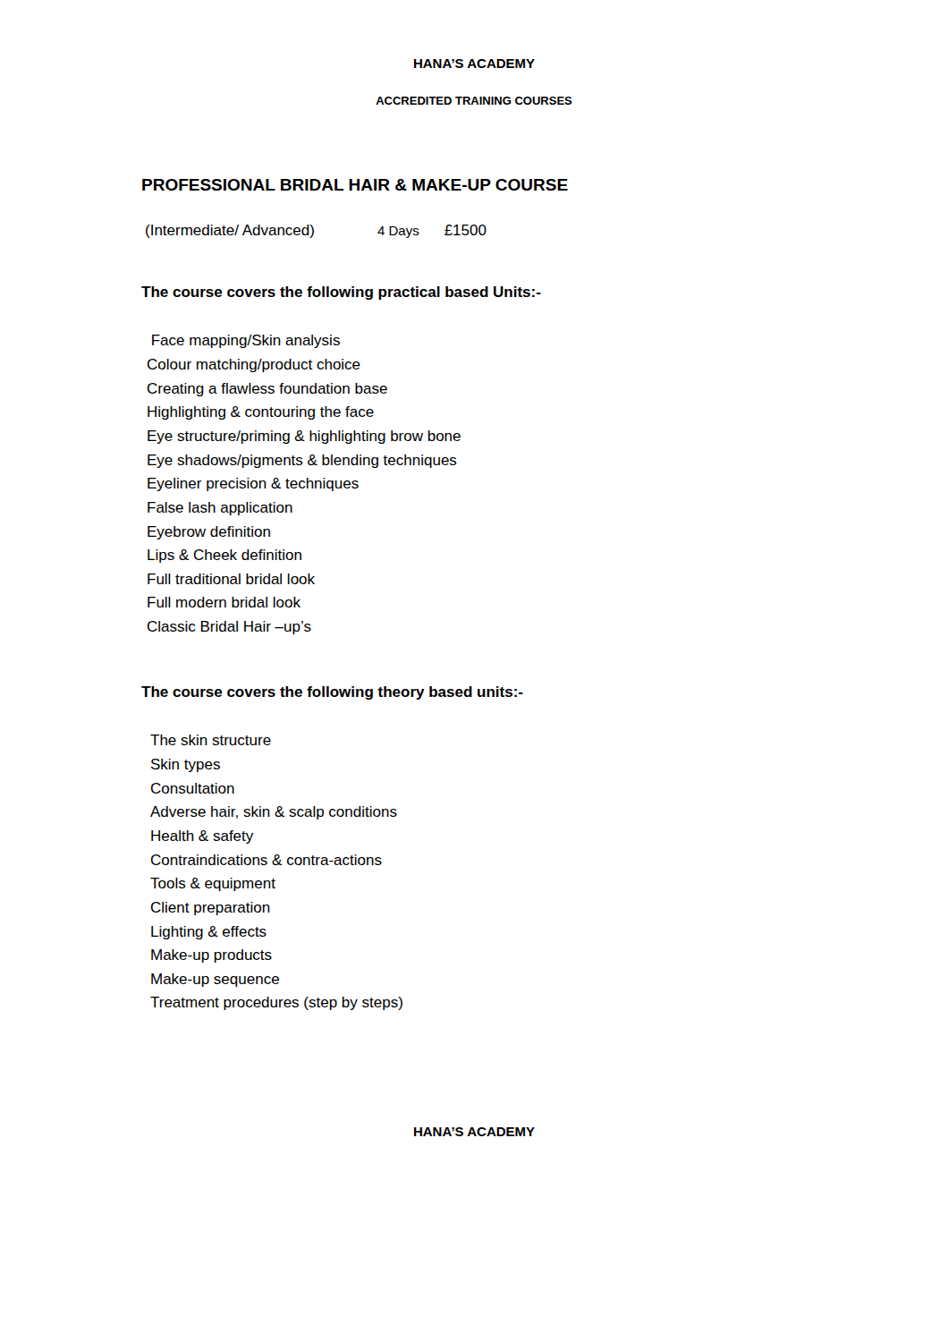HANA’S ACADEMY
ACCREDITED TRAINING COURSES
PROFESSIONAL BRIDAL HAIR & MAKE-UP COURSE
(Intermediate/ Advanced)4 Days£1500
The course covers the following practical based Units:-
Face mapping/Skin analysis
Colour matching/product choice
Creating a flawless foundation base
Highlighting & contouring the face
Eye structure/priming & highlighting brow bone
Eye shadows/pigments & blending techniques
Eyeliner precision & techniques
False lash application
Eyebrow definition
Lips & Cheek definition
Full traditional bridal look
Full modern bridal look
Classic Bridal Hair –up’s
The course covers the following theory based units:-
The skin structure
Skin types
Consultation
Adverse hair, skin & scalp conditions
Health & safety
Contraindications & contra-actions
Tools & equipment
Client preparation
Lighting & effects
Make-up products
Make-up sequence
Treatment procedures (step by steps)
HANA’S ACADEMY